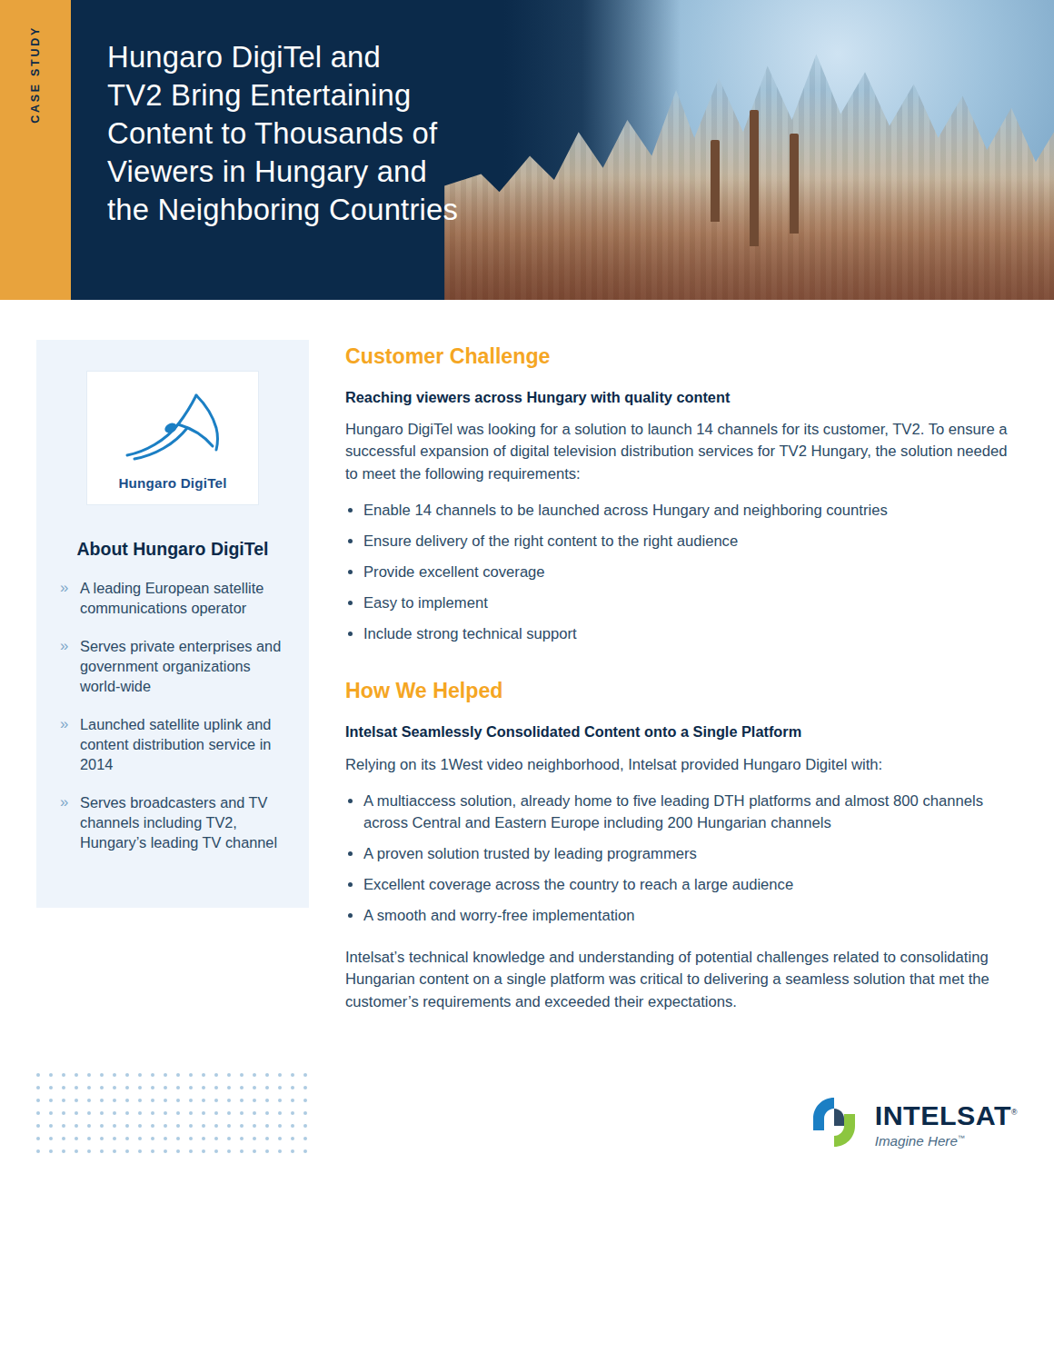Case Study
Hungaro DigiTel and
TV2 Bring Entertaining
Content to Thousands of
Viewers in Hungary and
the Neighboring Countries
Hungaro DigiTel
About Hungaro DigiTel
A leading European satellite communications operator
Serves private enterprises and government organizations world-wide
Launched satellite uplink and content distribution service in 2014
Serves broadcasters and TV channels including TV2, Hungary’s leading TV channel
Customer Challenge
Reaching viewers across Hungary with quality content
Hungaro DigiTel was looking for a solution to launch 14 channels for its customer, TV2. To ensure a successful expansion of digital television distribution services for TV2 Hungary, the solution needed to meet the following requirements:
Enable 14 channels to be launched across Hungary and neighboring countries
Ensure delivery of the right content to the right audience
Provide excellent coverage
Easy to implement
Include strong technical support
How We Helped
Intelsat Seamlessly Consolidated Content onto a Single Platform
Relying on its 1West video neighborhood, Intelsat provided Hungaro Digitel with:
A multiaccess solution, already home to five leading DTH platforms and almost 800 channels across Central and Eastern Europe including 200 Hungarian channels
A proven solution trusted by leading programmers
Excellent coverage across the country to reach a large audience
A smooth and worry-free implementation
Intelsat’s technical knowledge and understanding of potential challenges related to consolidating Hungarian content on a single platform was critical to delivering a seamless solution that met the customer’s requirements and exceeded their expectations.
INTELSAT®
Imagine Here™